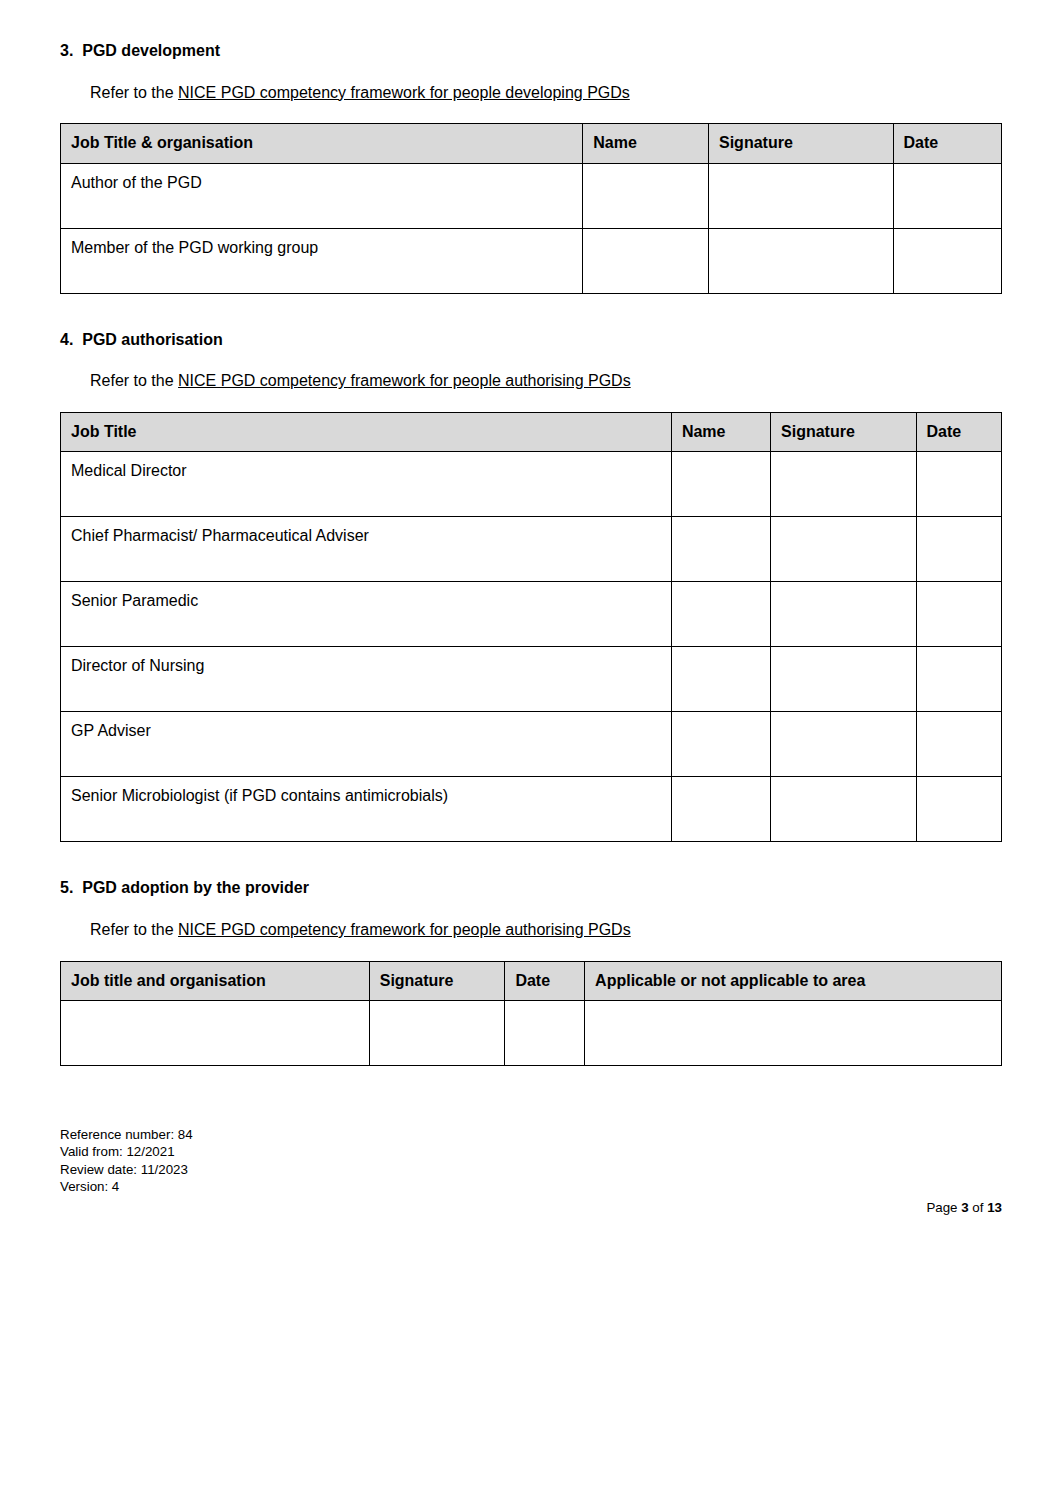3. PGD development
Refer to the NICE PGD competency framework for people developing PGDs
| Job Title & organisation | Name | Signature | Date |
| --- | --- | --- | --- |
| Author of the PGD | | | |
| Member of the PGD working group | | | |
4. PGD authorisation
Refer to the NICE PGD competency framework for people authorising PGDs
| Job Title | Name | Signature | Date |
| --- | --- | --- | --- |
| Medical Director | | | |
| Chief Pharmacist/ Pharmaceutical Adviser | | | |
| Senior Paramedic | | | |
| Director of Nursing | | | |
| GP Adviser | | | |
| Senior Microbiologist (if PGD contains antimicrobials) | | | |
5. PGD adoption by the provider
Refer to the NICE PGD competency framework for people authorising PGDs
| Job title and organisation | Signature | Date | Applicable or not applicable to area |
| --- | --- | --- | --- |
Reference number: 84
Valid from: 12/2021
Review date: 11/2023
Version: 4
Page 3 of 13